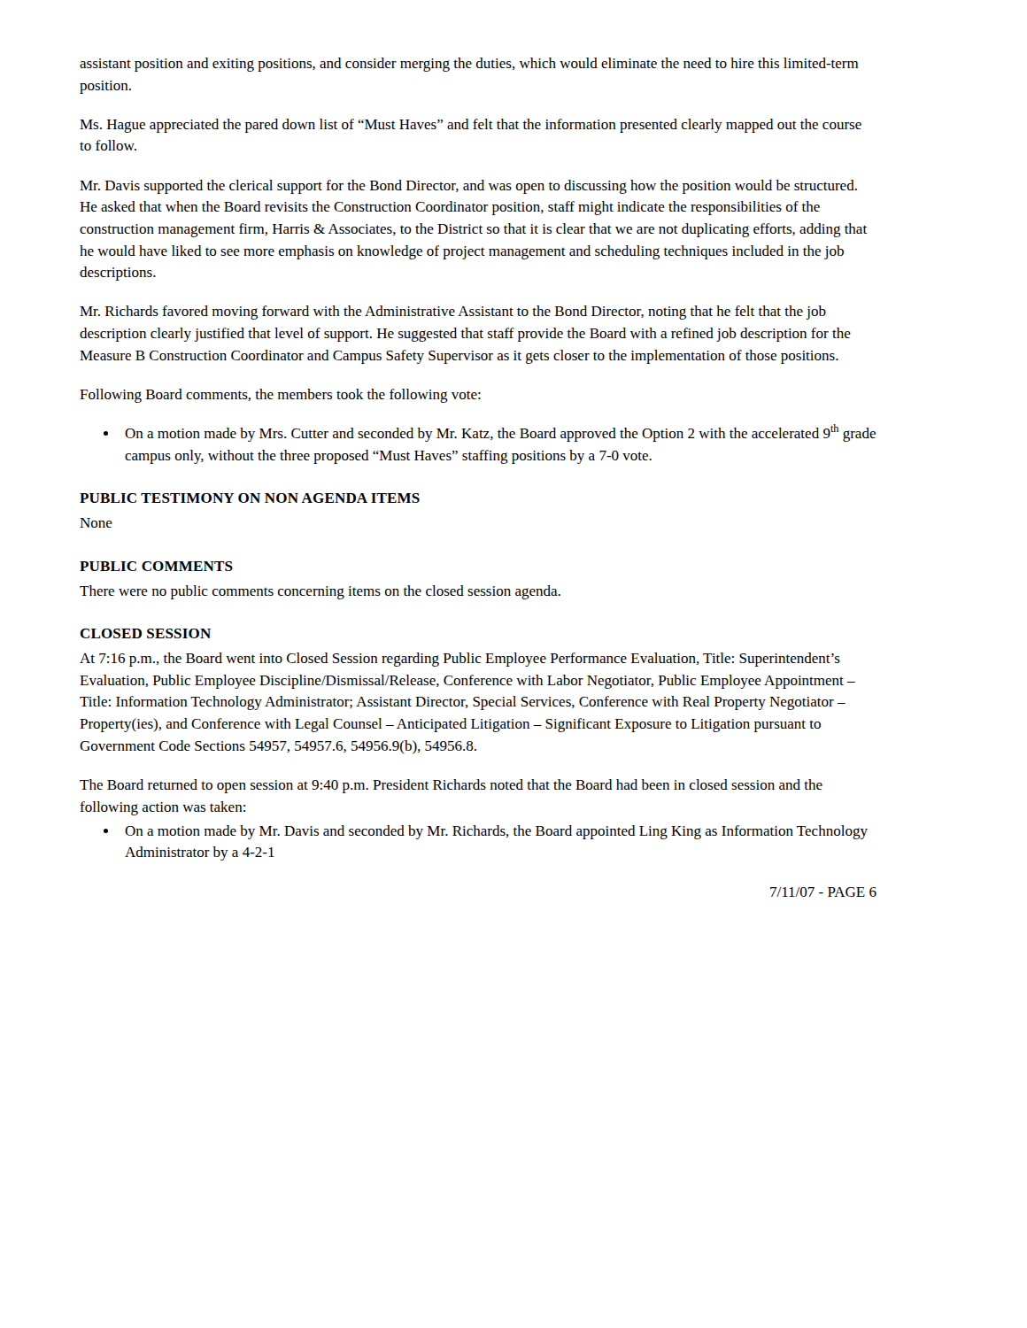assistant position and exiting positions, and consider merging the duties, which would eliminate the need to hire this limited-term position.
Ms. Hague appreciated the pared down list of “Must Haves” and felt that the information presented clearly mapped out the course to follow.
Mr. Davis supported the clerical support for the Bond Director, and was open to discussing how the position would be structured. He asked that when the Board revisits the Construction Coordinator position, staff might indicate the responsibilities of the construction management firm, Harris & Associates, to the District so that it is clear that we are not duplicating efforts, adding that he would have liked to see more emphasis on knowledge of project management and scheduling techniques included in the job descriptions.
Mr. Richards favored moving forward with the Administrative Assistant to the Bond Director, noting that he felt that the job description clearly justified that level of support. He suggested that staff provide the Board with a refined job description for the Measure B Construction Coordinator and Campus Safety Supervisor as it gets closer to the implementation of those positions.
Following Board comments, the members took the following vote:
On a motion made by Mrs. Cutter and seconded by Mr. Katz, the Board approved the Option 2 with the accelerated 9th grade campus only, without the three proposed “Must Haves” staffing positions by a 7-0 vote.
Public Testimony on Non Agenda Items
None
Public Comments
There were no public comments concerning items on the closed session agenda.
Closed Session
At 7:16 p.m., the Board went into Closed Session regarding Public Employee Performance Evaluation, Title: Superintendent’s Evaluation, Public Employee Discipline/Dismissal/Release, Conference with Labor Negotiator, Public Employee Appointment – Title: Information Technology Administrator; Assistant Director, Special Services, Conference with Real Property Negotiator – Property(ies), and Conference with Legal Counsel – Anticipated Litigation – Significant Exposure to Litigation pursuant to Government Code Sections 54957, 54957.6, 54956.9(b), 54956.8.
The Board returned to open session at 9:40 p.m. President Richards noted that the Board had been in closed session and the following action was taken:
On a motion made by Mr. Davis and seconded by Mr. Richards, the Board appointed Ling King as Information Technology Administrator by a 4-2-1
7/11/07 - PAGE 6